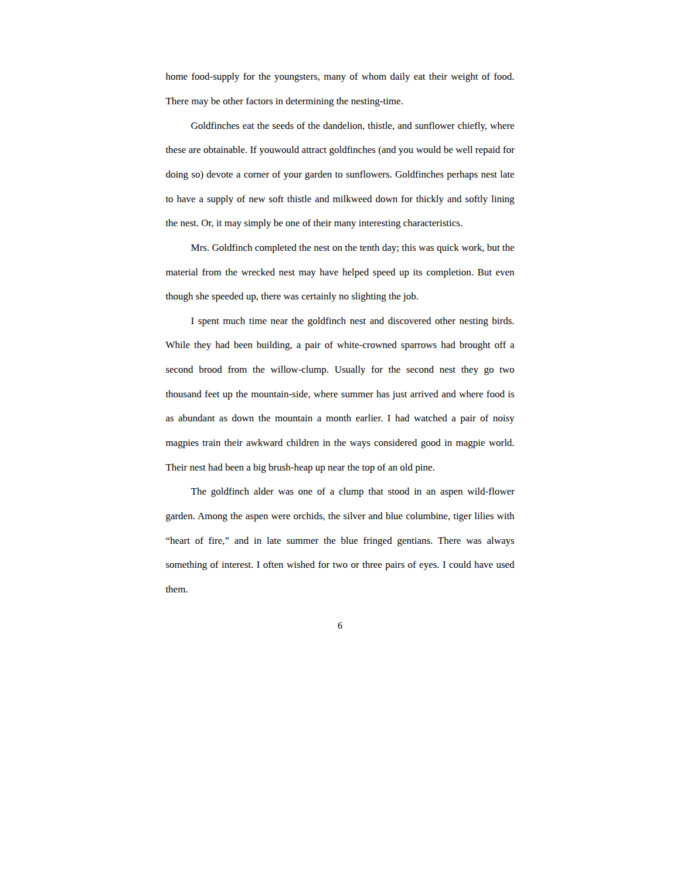home food-supply for the youngsters, many of whom daily eat their weight of food. There may be other factors in determining the nesting-time.
Goldfinches eat the seeds of the dandelion, thistle, and sunflower chiefly, where these are obtainable. If youwould attract goldfinches (and you would be well repaid for doing so) devote a corner of your garden to sunflowers. Goldfinches perhaps nest late to have a supply of new soft thistle and milkweed down for thickly and softly lining the nest. Or, it may simply be one of their many interesting characteristics.
Mrs. Goldfinch completed the nest on the tenth day; this was quick work, but the material from the wrecked nest may have helped speed up its completion. But even though she speeded up, there was certainly no slighting the job.
I spent much time near the goldfinch nest and discovered other nesting birds. While they had been building, a pair of white-crowned sparrows had brought off a second brood from the willow-clump. Usually for the second nest they go two thousand feet up the mountain-side, where summer has just arrived and where food is as abundant as down the mountain a month earlier. I had watched a pair of noisy magpies train their awkward children in the ways considered good in magpie world. Their nest had been a big brush-heap up near the top of an old pine.
The goldfinch alder was one of a clump that stood in an aspen wild-flower garden. Among the aspen were orchids, the silver and blue columbine, tiger lilies with “heart of fire,” and in late summer the blue fringed gentians. There was always something of interest. I often wished for two or three pairs of eyes. I could have used them.
6